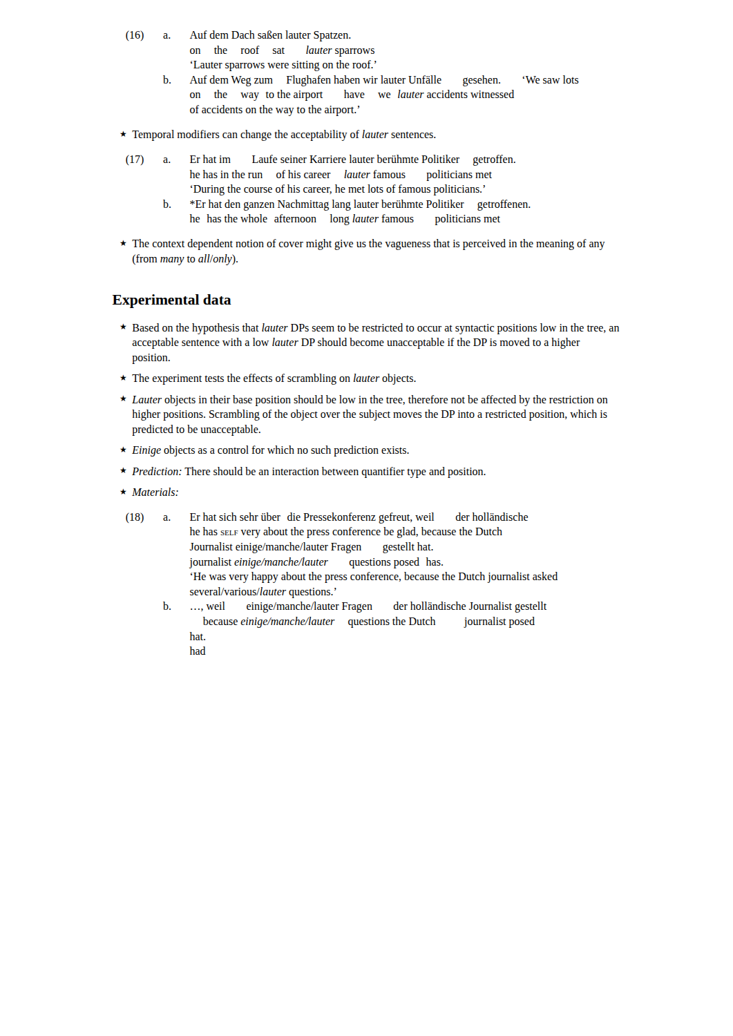(16)
a.
Auf dem Dach saßen lauter Spatzen. on the roof sat lauter sparrows ‘Lauter sparrows were sitting on the roof.’
b.
Auf dem Weg zum Flughafen haben wir lauter Unfälle gesehen. ‘We saw lots on the way to the airport have we lauter accidents witnessed of accidents on the way to the airport.’
Temporal modifiers can change the acceptability of lauter sentences.
(17)
a.
Er hat im Laufe seiner Karriere lauter berühmte Politiker getroffen. he has in the run of his career lauter famous politicians met ‘During the course of his career, he met lots of famous politicians.’
b.
*Er hat den ganzen Nachmittag lang lauter berühmte Politiker getroffenen. he has the whole afternoon long lauter famous politicians met
The context dependent notion of cover might give us the vagueness that is perceived in the meaning of any (from many to all/only).
Experimental data
Based on the hypothesis that lauter DPs seem to be restricted to occur at syntactic positions low in the tree, an acceptable sentence with a low lauter DP should become unacceptable if the DP is moved to a higher position.
The experiment tests the effects of scrambling on lauter objects.
Lauter objects in their base position should be low in the tree, therefore not be affected by the restriction on higher positions. Scrambling of the object over the subject moves the DP into a restricted position, which is predicted to be unacceptable.
Einige objects as a control for which no such prediction exists.
Prediction: There should be an interaction between quantifier type and position.
Materials:
(18)
a.
Er hat sich sehr über die Pressekonferenz gefreut, weil der holländische he has self very about the press conference be glad, because the Dutch Journalist einige/manche/lauter Fragen gestellt hat. journalist einige/manche/lauter questions posed has. ‘He was very happy about the press conference, because the Dutch journalist asked several/various/lauter questions.’
b.
…, weil einige/manche/lauter Fragen der holländische Journalist gestellt because einige/manche/lauter questions the Dutch journalist posed hat. had